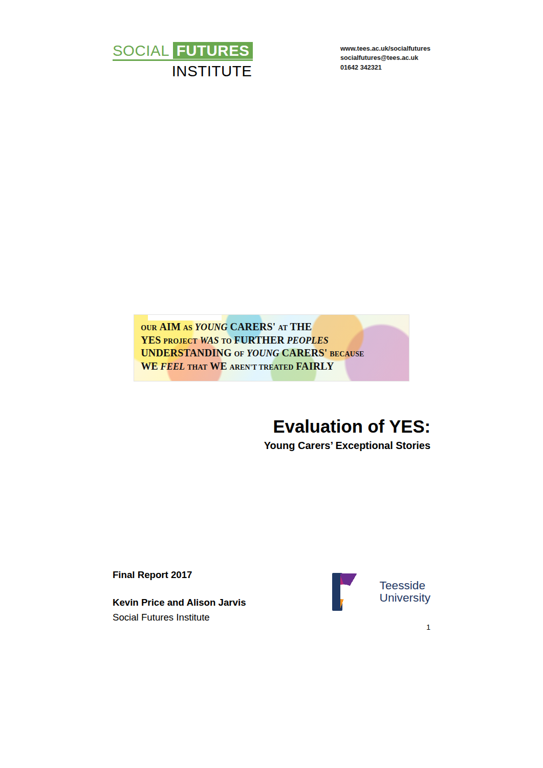SOCIAL FUTURES INSTITUTE
www.tees.ac.uk/socialfutures
socialfutures@tees.ac.uk
01642 342321
Our Aim as young Carers' at the
YES Project was to Further Peoples
Understanding of young Carers' Because
we feel that we aren't treated Fairly
Evaluation of YES:
Young Carers’ Exceptional Stories
Final Report 2017 Kevin Price and Alison Jarvis Social Futures Institute
Teesside University
1